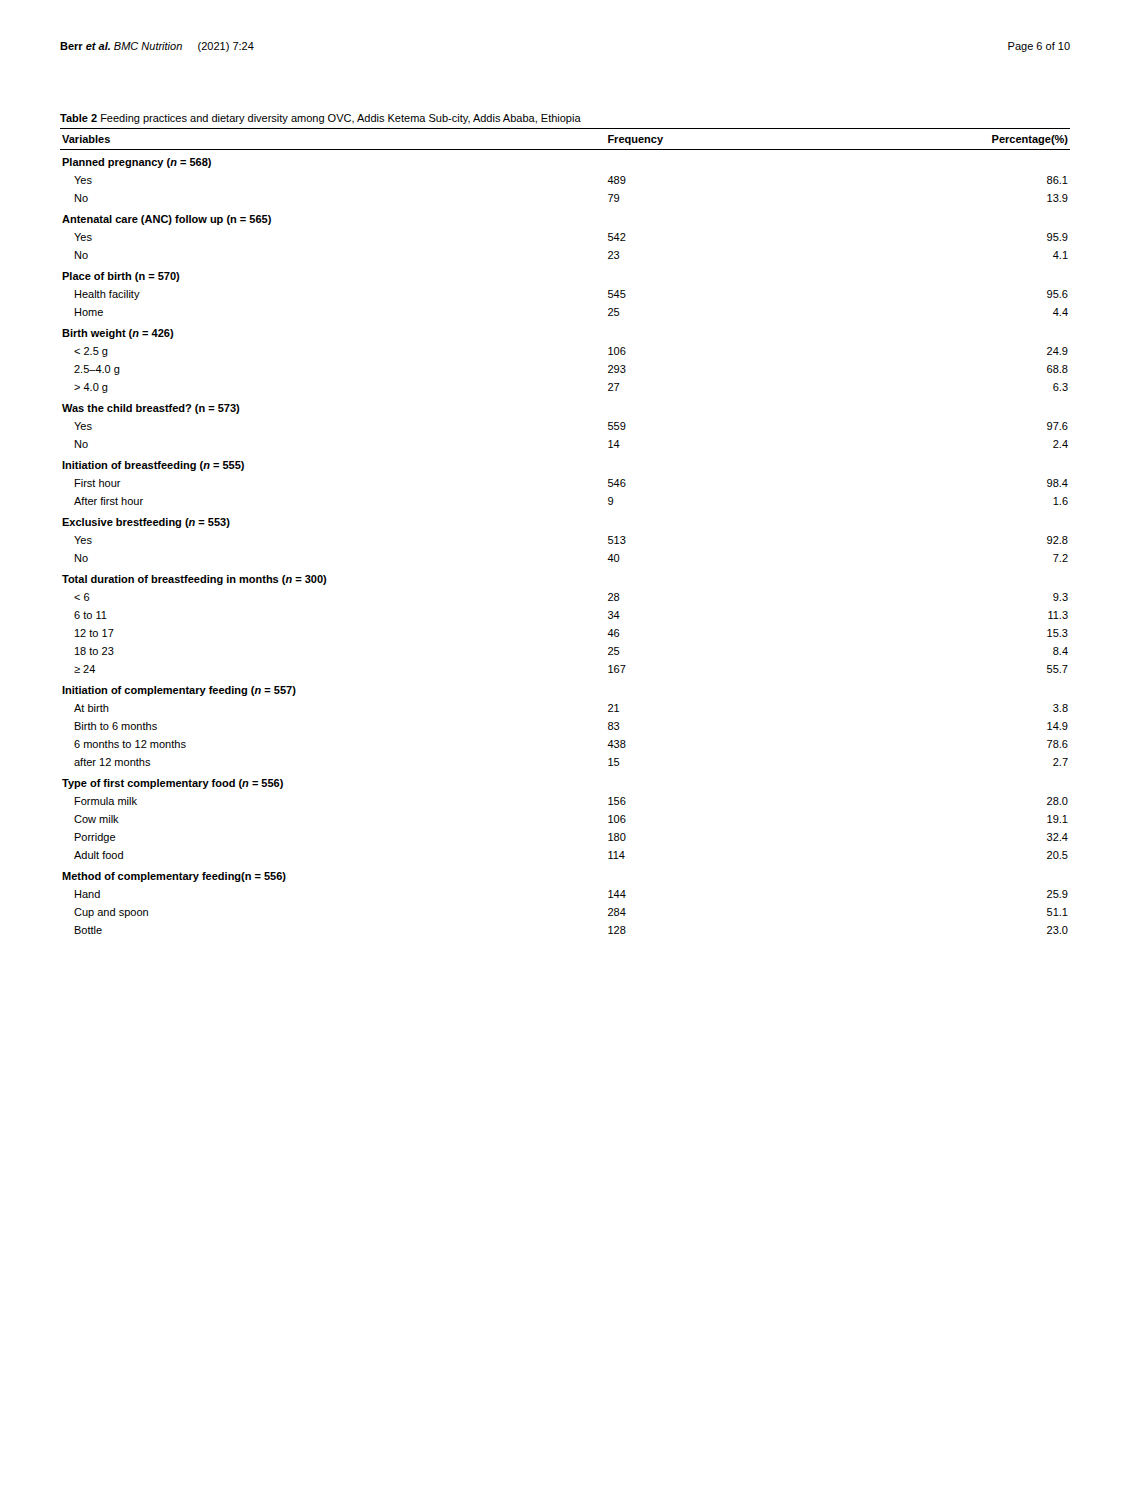Berr et al. BMC Nutrition (2021) 7:24
Page 6 of 10
Table 2 Feeding practices and dietary diversity among OVC, Addis Ketema Sub-city, Addis Ababa, Ethiopia
| Variables | Frequency | Percentage(%) |
| --- | --- | --- |
| Planned pregnancy ( n = 568) |
| Yes | 489 | 86.1 |
| No | 79 | 13.9 |
| Antenatal care (ANC) follow up (n = 565) |
| Yes | 542 | 95.9 |
| No | 23 | 4.1 |
| Place of birth (n = 570) |
| Health facility | 545 | 95.6 |
| Home | 25 | 4.4 |
| Birth weight ( n = 426) |
| < 2.5 g | 106 | 24.9 |
| 2.5–4.0 g | 293 | 68.8 |
| > 4.0 g | 27 | 6.3 |
| Was the child breastfed? (n = 573) |
| Yes | 559 | 97.6 |
| No | 14 | 2.4 |
| Initiation of breastfeeding ( n = 555) |
| First hour | 546 | 98.4 |
| After first hour | 9 | 1.6 |
| Exclusive brestfeeding ( n = 553) |
| Yes | 513 | 92.8 |
| No | 40 | 7.2 |
| Total duration of breastfeeding in months ( n = 300) |
| < 6 | 28 | 9.3 |
| 6 to 11 | 34 | 11.3 |
| 12 to 17 | 46 | 15.3 |
| 18 to 23 | 25 | 8.4 |
| ≥ 24 | 167 | 55.7 |
| Initiation of complementary feeding ( n = 557) |
| At birth | 21 | 3.8 |
| Birth to 6 months | 83 | 14.9 |
| 6 months to 12 months | 438 | 78.6 |
| after 12 months | 15 | 2.7 |
| Type of first complementary food ( n = 556) |
| Formula milk | 156 | 28.0 |
| Cow milk | 106 | 19.1 |
| Porridge | 180 | 32.4 |
| Adult food | 114 | 20.5 |
| Method of complementary feeding(n = 556) |
| Hand | 144 | 25.9 |
| Cup and spoon | 284 | 51.1 |
| Bottle | 128 | 23.0 |